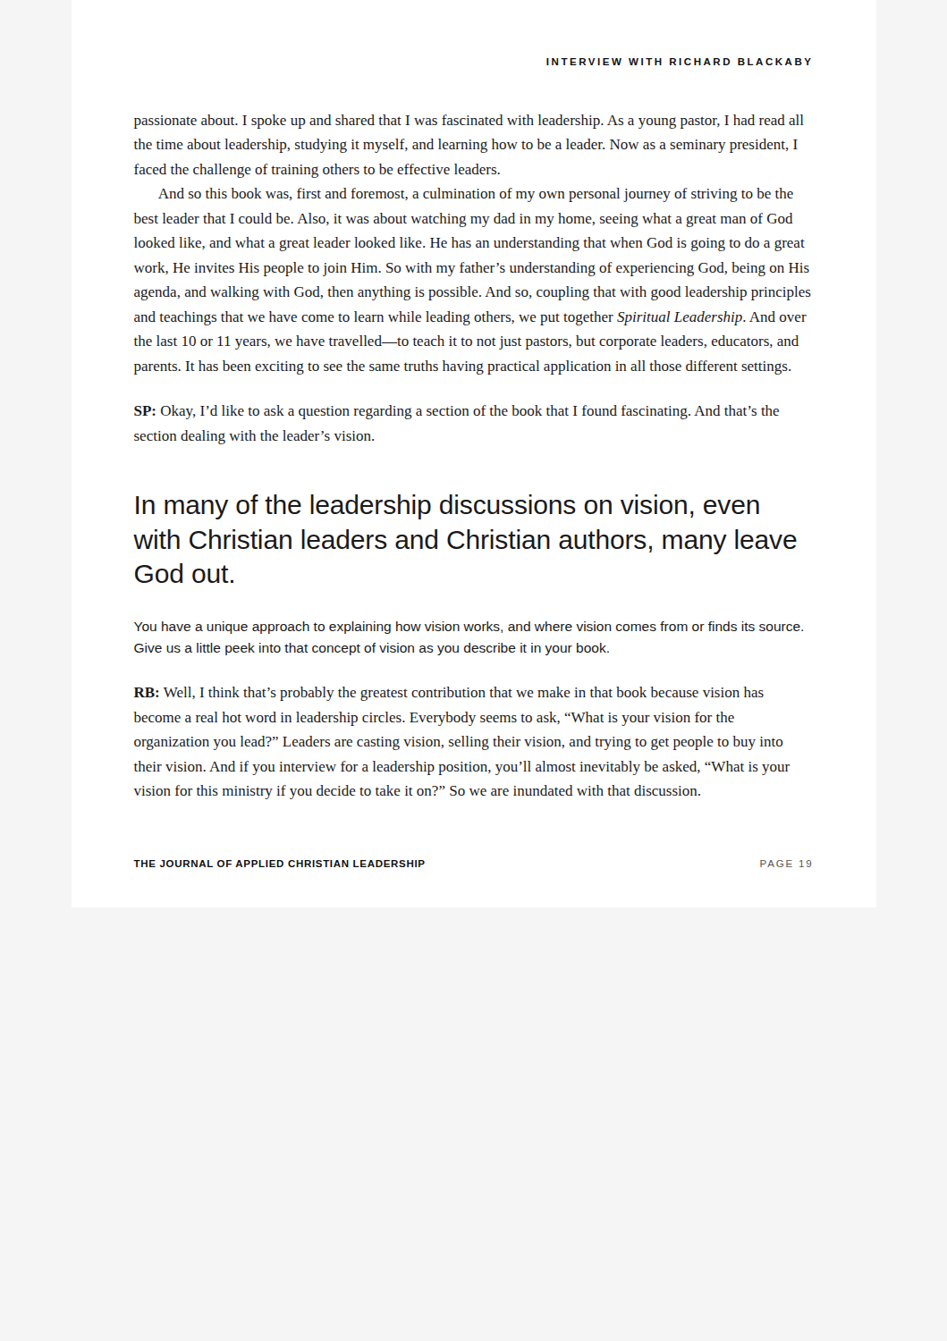Interview with Richard Blackaby
passionate about. I spoke up and shared that I was fascinated with leadership. As a young pastor, I had read all the time about leadership, studying it myself, and learning how to be a leader. Now as a seminary president, I faced the challenge of training others to be effective leaders.
And so this book was, first and foremost, a culmination of my own personal journey of striving to be the best leader that I could be. Also, it was about watching my dad in my home, seeing what a great man of God looked like, and what a great leader looked like. He has an understanding that when God is going to do a great work, He invites His people to join Him. So with my father’s understanding of experiencing God, being on His agenda, and walking with God, then anything is possible. And so, coupling that with good leadership principles and teachings that we have come to learn while leading others, we put together Spiritual Leadership. And over the last 10 or 11 years, we have travelled—to teach it to not just pastors, but corporate leaders, educators, and parents. It has been exciting to see the same truths having practical application in all those different settings.
SP: Okay, I’d like to ask a question regarding a section of the book that I found fascinating. And that’s the section dealing with the leader’s vision.
In many of the leadership discussions on vision, even with Christian leaders and Christian authors, many leave God out.
You have a unique approach to explaining how vision works, and where vision comes from or finds its source. Give us a little peek into that concept of vision as you describe it in your book.
RB: Well, I think that’s probably the greatest contribution that we make in that book because vision has become a real hot word in leadership circles. Everybody seems to ask, “What is your vision for the organization you lead?” Leaders are casting vision, selling their vision, and trying to get people to buy into their vision. And if you interview for a leadership position, you’ll almost inevitably be asked, “What is your vision for this ministry if you decide to take it on?” So we are inundated with that discussion.
The Journal of Applied Christian Leadership Page 19